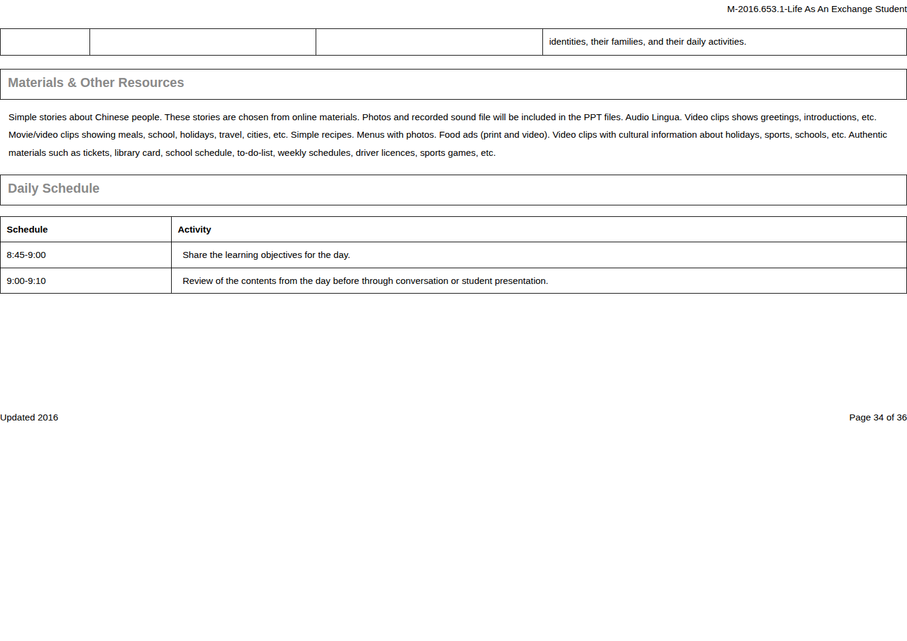M-2016.653.1-Life As An Exchange Student
| | | | identities, their families, and their daily activities. |
Materials & Other Resources
Simple stories about Chinese people. These stories are chosen from online materials. Photos and recorded sound file will be included in the PPT files. Audio Lingua. Video clips shows greetings, introductions, etc. Movie/video clips showing meals, school, holidays, travel, cities, etc. Simple recipes. Menus with photos. Food ads (print and video). Video clips with cultural information about holidays, sports, schools, etc. Authentic materials such as tickets, library card, school schedule, to-do-list, weekly schedules, driver licences, sports games, etc.
Daily Schedule
| Schedule | Activity |
| --- | --- |
| 8:45-9:00 | Share the learning objectives for the day. |
| 9:00-9:10 | Review of the contents from the day before through conversation or student presentation. |
Updated 2016 Page 34 of 36